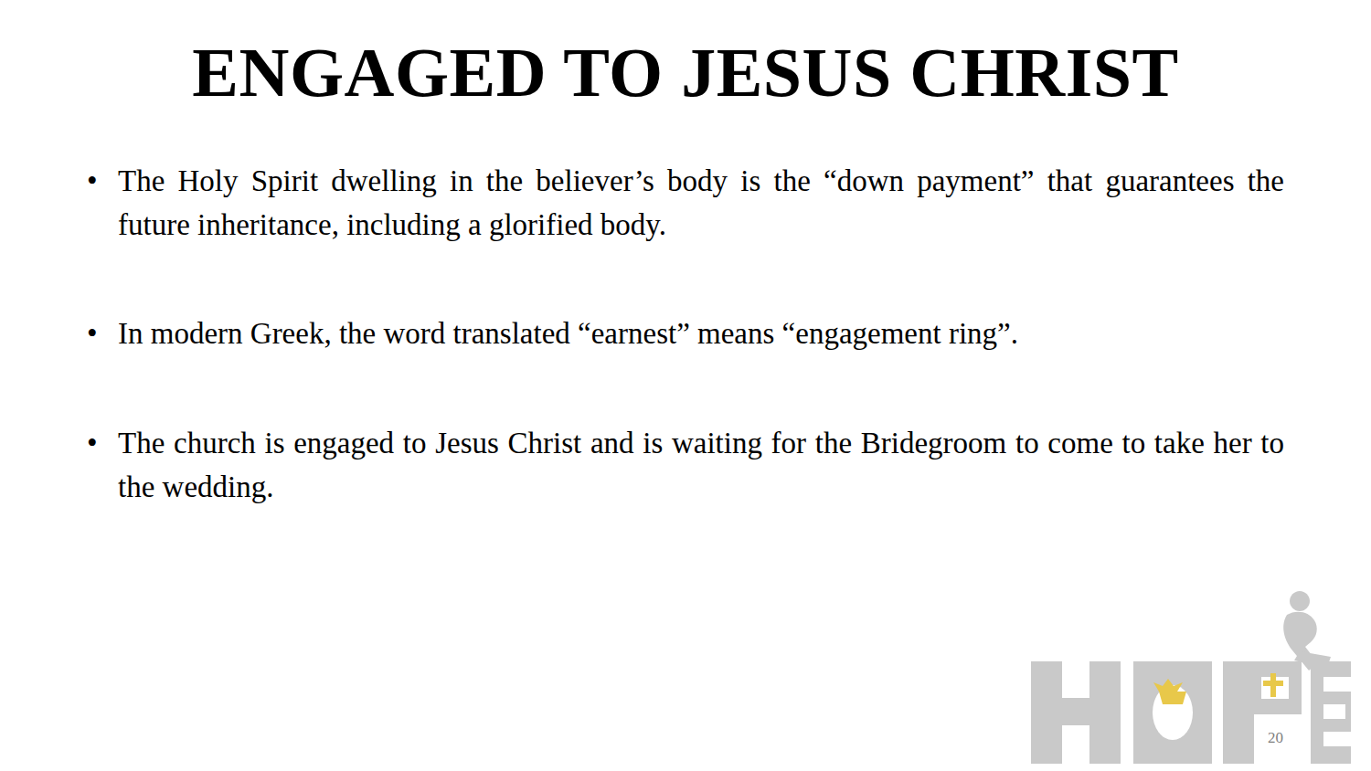ENGAGED TO JESUS CHRIST
The Holy Spirit dwelling in the believer’s body is the “down payment” that guarantees the future inheritance, including a glorified body.
In modern Greek, the word translated “earnest” means “engagement ring”.
The church is engaged to Jesus Christ and is waiting for the Bridegroom to come to take her to the wedding.
20